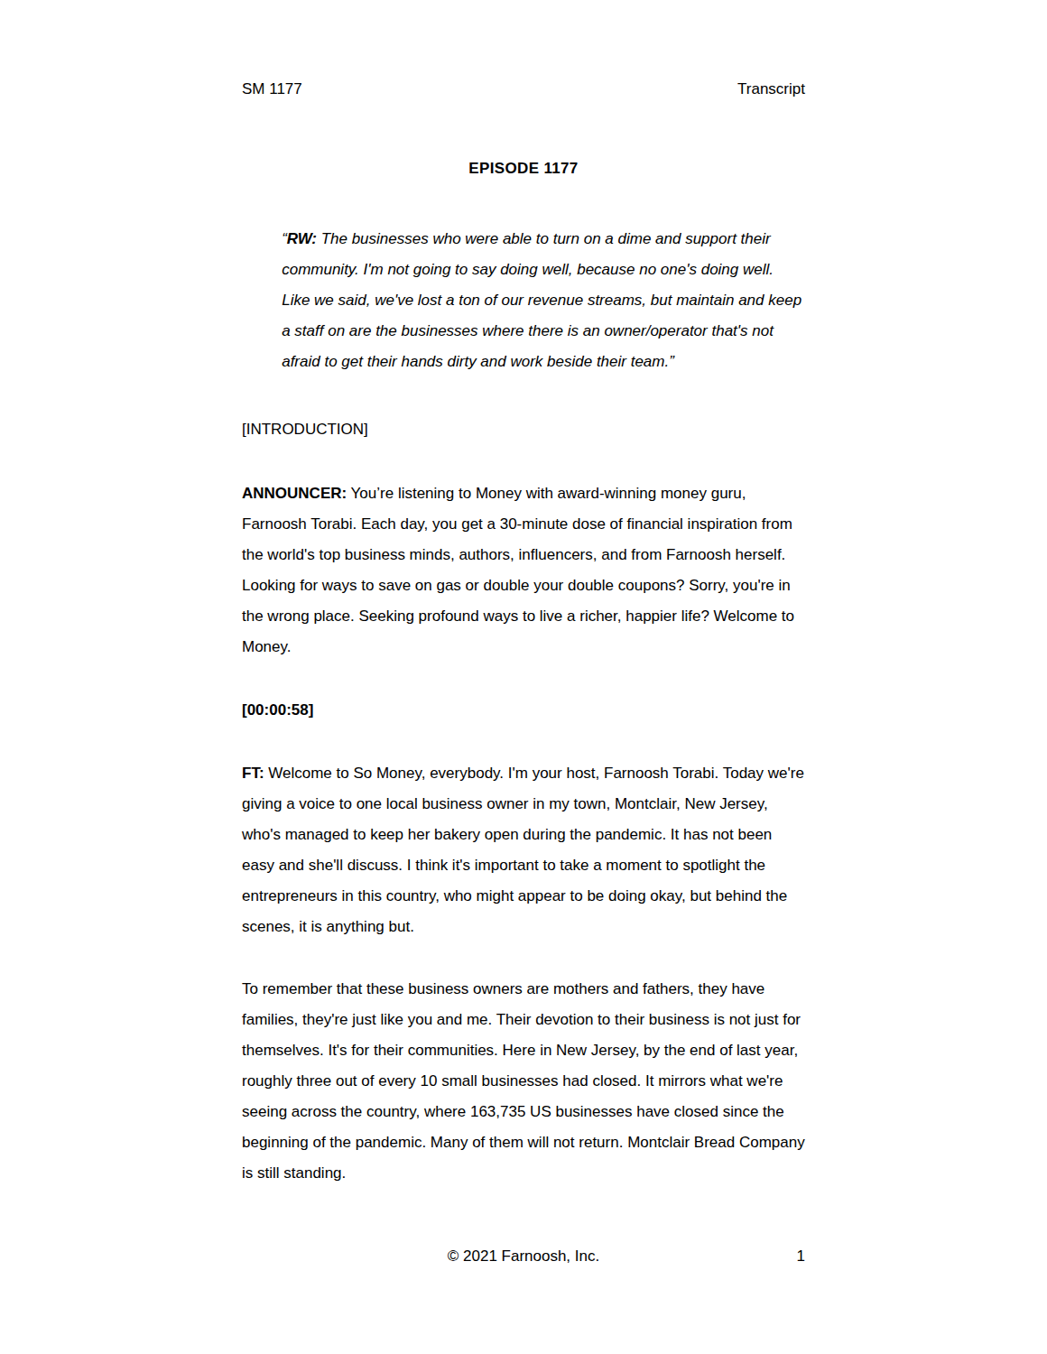SM 1177 Transcript
EPISODE 1177
“RW: The businesses who were able to turn on a dime and support their community. I'm not going to say doing well, because no one's doing well. Like we said, we've lost a ton of our revenue streams, but maintain and keep a staff on are the businesses where there is an owner/operator that's not afraid to get their hands dirty and work beside their team.”
[INTRODUCTION]
ANNOUNCER: You’re listening to Money with award-winning money guru, Farnoosh Torabi. Each day, you get a 30-minute dose of financial inspiration from the world's top business minds, authors, influencers, and from Farnoosh herself. Looking for ways to save on gas or double your double coupons? Sorry, you're in the wrong place. Seeking profound ways to live a richer, happier life? Welcome to Money.
[00:00:58]
FT: Welcome to So Money, everybody. I'm your host, Farnoosh Torabi. Today we're giving a voice to one local business owner in my town, Montclair, New Jersey, who's managed to keep her bakery open during the pandemic. It has not been easy and she'll discuss. I think it's important to take a moment to spotlight the entrepreneurs in this country, who might appear to be doing okay, but behind the scenes, it is anything but.
To remember that these business owners are mothers and fathers, they have families, they're just like you and me. Their devotion to their business is not just for themselves. It's for their communities. Here in New Jersey, by the end of last year, roughly three out of every 10 small businesses had closed. It mirrors what we're seeing across the country, where 163,735 US businesses have closed since the beginning of the pandemic. Many of them will not return. Montclair Bread Company is still standing.
© 2021 Farnoosh, Inc. 1